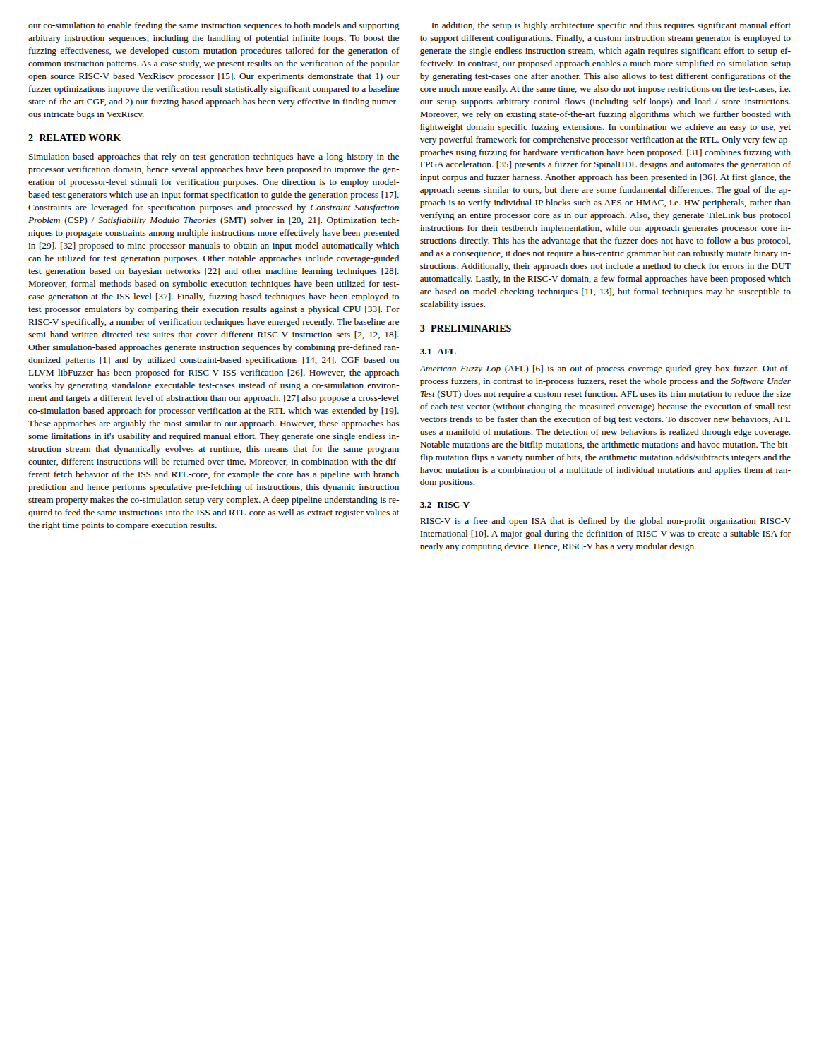our co-simulation to enable feeding the same instruction sequences to both models and supporting arbitrary instruction sequences, including the handling of potential infinite loops. To boost the fuzzing effectiveness, we developed custom mutation procedures tailored for the generation of common instruction patterns. As a case study, we present results on the verification of the popular open source RISC-V based VexRiscv processor [15]. Our experiments demonstrate that 1) our fuzzer optimizations improve the verification result statistically significant compared to a baseline state-of-the-art CGF, and 2) our fuzzing-based approach has been very effective in finding numerous intricate bugs in VexRiscv.
2 RELATED WORK
Simulation-based approaches that rely on test generation techniques have a long history in the processor verification domain, hence several approaches have been proposed to improve the generation of processor-level stimuli for verification purposes. One direction is to employ model-based test generators which use an input format specification to guide the generation process [17]. Constraints are leveraged for specification purposes and processed by Constraint Satisfaction Problem (CSP) / Satisfiability Modulo Theories (SMT) solver in [20, 21]. Optimization techniques to propagate constraints among multiple instructions more effectively have been presented in [29]. [32] proposed to mine processor manuals to obtain an input model automatically which can be utilized for test generation purposes. Other notable approaches include coverage-guided test generation based on bayesian networks [22] and other machine learning techniques [28]. Moreover, formal methods based on symbolic execution techniques have been utilized for test-case generation at the ISS level [37]. Finally, fuzzing-based techniques have been employed to test processor emulators by comparing their execution results against a physical CPU [33]. For RISC-V specifically, a number of verification techniques have emerged recently. The baseline are semi hand-written directed test-suites that cover different RISC-V instruction sets [2, 12, 18]. Other simulation-based approaches generate instruction sequences by combining pre-defined randomized patterns [1] and by utilized constraint-based specifications [14, 24]. CGF based on LLVM libFuzzer has been proposed for RISC-V ISS verification [26]. However, the approach works by generating standalone executable test-cases instead of using a co-simulation environment and targets a different level of abstraction than our approach. [27] also propose a cross-level co-simulation based approach for processor verification at the RTL which was extended by [19]. These approaches are arguably the most similar to our approach. However, these approaches has some limitations in it's usability and required manual effort. They generate one single endless instruction stream that dynamically evolves at runtime, this means that for the same program counter, different instructions will be returned over time. Moreover, in combination with the different fetch behavior of the ISS and RTL-core, for example the core has a pipeline with branch prediction and hence performs speculative pre-fetching of instructions, this dynamic instruction stream property makes the co-simulation setup very complex. A deep pipeline understanding is required to feed the same instructions into the ISS and RTL-core as well as extract register values at the right time points to compare execution results.
In addition, the setup is highly architecture specific and thus requires significant manual effort to support different configurations. Finally, a custom instruction stream generator is employed to generate the single endless instruction stream, which again requires significant effort to setup effectively. In contrast, our proposed approach enables a much more simplified co-simulation setup by generating test-cases one after another. This also allows to test different configurations of the core much more easily. At the same time, we also do not impose restrictions on the test-cases, i.e. our setup supports arbitrary control flows (including self-loops) and load / store instructions. Moreover, we rely on existing state-of-the-art fuzzing algorithms which we further boosted with lightweight domain specific fuzzing extensions. In combination we achieve an easy to use, yet very powerful framework for comprehensive processor verification at the RTL. Only very few approaches using fuzzing for hardware verification have been proposed. [31] combines fuzzing with FPGA acceleration. [35] presents a fuzzer for SpinalHDL designs and automates the generation of input corpus and fuzzer harness. Another approach has been presented in [36]. At first glance, the approach seems similar to ours, but there are some fundamental differences. The goal of the approach is to verify individual IP blocks such as AES or HMAC, i.e. HW peripherals, rather than verifying an entire processor core as in our approach. Also, they generate TileLink bus protocol instructions for their testbench implementation, while our approach generates processor core instructions directly. This has the advantage that the fuzzer does not have to follow a bus protocol, and as a consequence, it does not require a bus-centric grammar but can robustly mutate binary instructions. Additionally, their approach does not include a method to check for errors in the DUT automatically. Lastly, in the RISC-V domain, a few formal approaches have been proposed which are based on model checking techniques [11, 13], but formal techniques may be susceptible to scalability issues.
3 PRELIMINARIES
3.1 AFL
American Fuzzy Lop (AFL) [6] is an out-of-process coverage-guided grey box fuzzer. Out-of-process fuzzers, in contrast to in-process fuzzers, reset the whole process and the Software Under Test (SUT) does not require a custom reset function. AFL uses its trim mutation to reduce the size of each test vector (without changing the measured coverage) because the execution of small test vectors trends to be faster than the execution of big test vectors. To discover new behaviors, AFL uses a manifold of mutations. The detection of new behaviors is realized through edge coverage. Notable mutations are the bitflip mutations, the arithmetic mutations and havoc mutation. The bitflip mutation flips a variety number of bits, the arithmetic mutation adds/subtracts integers and the havoc mutation is a combination of a multitude of individual mutations and applies them at random positions.
3.2 RISC-V
RISC-V is a free and open ISA that is defined by the global non-profit organization RISC-V International [10]. A major goal during the definition of RISC-V was to create a suitable ISA for nearly any computing device. Hence, RISC-V has a very modular design.